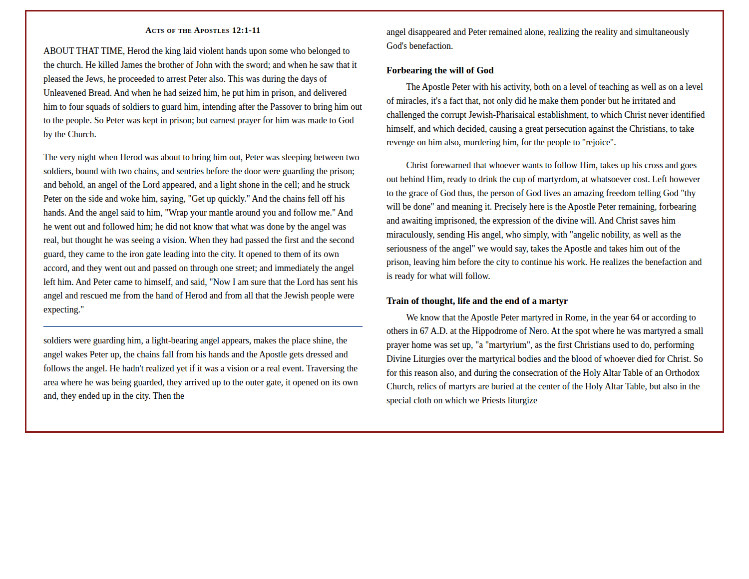Acts of the Apostles 12:1-11
ABOUT THAT TIME, Herod the king laid violent hands upon some who belonged to the church. He killed James the brother of John with the sword; and when he saw that it pleased the Jews, he proceeded to arrest Peter also. This was during the days of Unleavened Bread. And when he had seized him, he put him in prison, and delivered him to four squads of soldiers to guard him, intending after the Passover to bring him out to the people. So Peter was kept in prison; but earnest prayer for him was made to God by the Church.
The very night when Herod was about to bring him out, Peter was sleeping between two soldiers, bound with two chains, and sentries before the door were guarding the prison; and behold, an angel of the Lord appeared, and a light shone in the cell; and he struck Peter on the side and woke him, saying, "Get up quickly." And the chains fell off his hands. And the angel said to him, "Wrap your mantle around you and follow me." And he went out and followed him; he did not know that what was done by the angel was real, but thought he was seeing a vision. When they had passed the first and the second guard, they came to the iron gate leading into the city. It opened to them of its own accord, and they went out and passed on through one street; and immediately the angel left him. And Peter came to himself, and said, "Now I am sure that the Lord has sent his angel and rescued me from the hand of Herod and from all that the Jewish people were expecting."
soldiers were guarding him, a light-bearing angel appears, makes the place shine, the angel wakes Peter up, the chains fall from his hands and the Apostle gets dressed and follows the angel. He hadn't realized yet if it was a vision or a real event. Traversing the area where he was being guarded, they arrived up to the outer gate, it opened on its own and, they ended up in the city. Then the
angel disappeared and Peter remained alone, realizing the reality and simultaneously God's benefaction.
Forbearing the will of God
The Apostle Peter with his activity, both on a level of teaching as well as on a level of miracles, it's a fact that, not only did he make them ponder but he irritated and challenged the corrupt Jewish-Pharisaical establishment, to which Christ never identified himself, and which decided, causing a great persecution against the Christians, to take revenge on him also, murdering him, for the people to "rejoice".
Christ forewarned that whoever wants to follow Him, takes up his cross and goes out behind Him, ready to drink the cup of martyrdom, at whatsoever cost. Left however to the grace of God thus, the person of God lives an amazing freedom telling God "thy will be done" and meaning it. Precisely here is the Apostle Peter remaining, forbearing and awaiting imprisoned, the expression of the divine will. And Christ saves him miraculously, sending His angel, who simply, with "angelic nobility, as well as the seriousness of the angel" we would say, takes the Apostle and takes him out of the prison, leaving him before the city to continue his work. He realizes the benefaction and is ready for what will follow.
Train of thought, life and the end of a martyr
We know that the Apostle Peter martyred in Rome, in the year 64 or according to others in 67 A.D. at the Hippodrome of Nero. At the spot where he was martyred a small prayer home was set up, "a "martyrium", as the first Christians used to do, performing Divine Liturgies over the martyrical bodies and the blood of whoever died for Christ. So for this reason also, and during the consecration of the Holy Altar Table of an Orthodox Church, relics of martyrs are buried at the center of the Holy Altar Table, but also in the special cloth on which we Priests liturgize